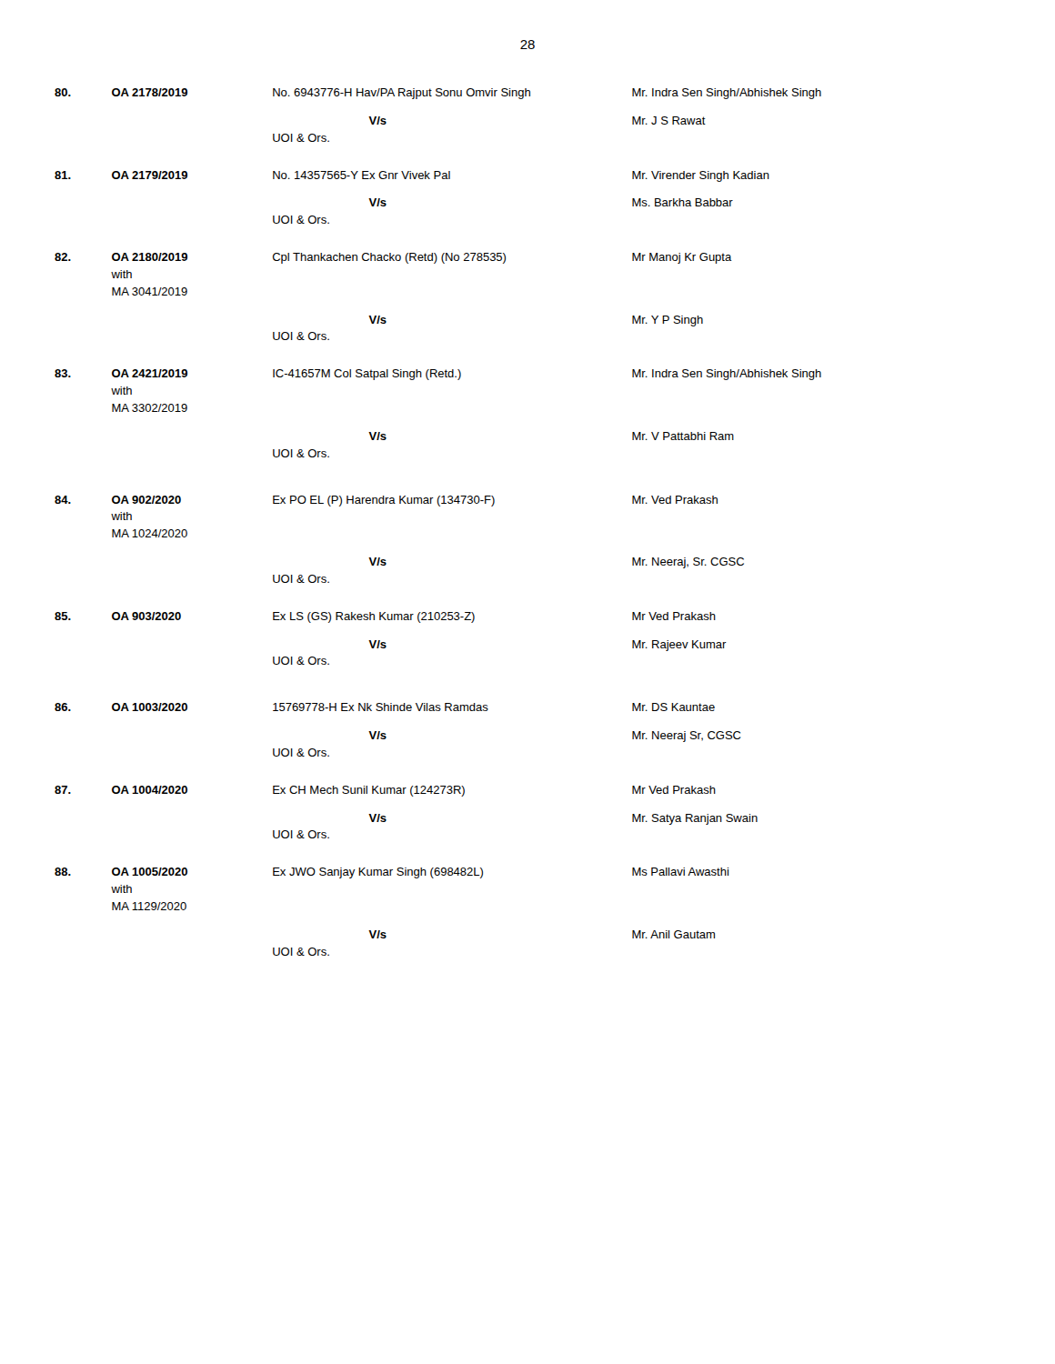28
| 80. | OA 2178/2019 | No. 6943776-H Hav/PA Rajput Sonu Omvir Singh | Mr. Indra Sen Singh/Abhishek Singh |
| | | V/s UOI & Ors. | Mr. J S Rawat |
| 81. | OA 2179/2019 | No. 14357565-Y Ex Gnr Vivek Pal | Mr. Virender Singh Kadian |
| | | V/s UOI & Ors. | Ms. Barkha Babbar |
| 82. | OA 2180/2019 with MA 3041/2019 | Cpl Thankachen Chacko (Retd) (No 278535) | Mr Manoj Kr Gupta |
| | | V/s UOI & Ors. | Mr. Y P Singh |
| 83. | OA 2421/2019 with MA 3302/2019 | IC-41657M Col Satpal Singh (Retd.) | Mr. Indra Sen Singh/Abhishek Singh |
| | | V/s UOI & Ors. | Mr. V Pattabhi Ram |
| 84. | OA 902/2020 with MA 1024/2020 | Ex PO EL (P) Harendra Kumar (134730-F) | Mr. Ved Prakash |
| | | V/s UOI & Ors. | Mr. Neeraj, Sr. CGSC |
| 85. | OA 903/2020 | Ex LS (GS) Rakesh Kumar (210253-Z) | Mr Ved Prakash |
| | | V/s UOI & Ors. | Mr. Rajeev Kumar |
| 86. | OA 1003/2020 | 15769778-H Ex Nk Shinde Vilas Ramdas | Mr. DS Kauntae |
| | | V/s UOI & Ors. | Mr. Neeraj Sr, CGSC |
| 87. | OA 1004/2020 | Ex CH Mech Sunil Kumar (124273R) | Mr Ved Prakash |
| | | V/s UOI & Ors. | Mr. Satya Ranjan Swain |
| 88. | OA 1005/2020 with MA 1129/2020 | Ex JWO Sanjay Kumar Singh (698482L) | Ms Pallavi Awasthi |
| | | V/s UOI & Ors. | Mr. Anil Gautam |